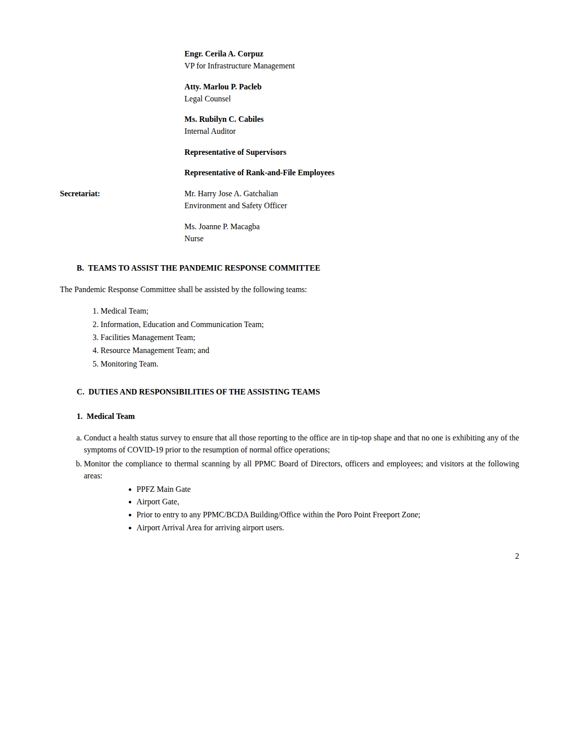Engr. Cerila A. Corpuz
VP for Infrastructure Management
Atty. Marlou P. Pacleb
Legal Counsel
Ms. Rubilyn C. Cabiles
Internal Auditor
Representative of Supervisors
Representative of Rank-and-File Employees
Secretariat:
Mr. Harry Jose A. Gatchalian
Environment and Safety Officer
Ms. Joanne P. Macagba
Nurse
B. TEAMS TO ASSIST THE PANDEMIC RESPONSE COMMITTEE
The Pandemic Response Committee shall be assisted by the following teams:
Medical Team;
Information, Education and Communication Team;
Facilities Management Team;
Resource Management Team; and
Monitoring Team.
C. DUTIES AND RESPONSIBILITIES OF THE ASSISTING TEAMS
1. Medical Team
Conduct a health status survey to ensure that all those reporting to the office are in tip-top shape and that no one is exhibiting any of the symptoms of COVID-19 prior to the resumption of normal office operations;
Monitor the compliance to thermal scanning by all PPMC Board of Directors, officers and employees; and visitors at the following areas:
PPFZ Main Gate
Airport Gate,
Prior to entry to any PPMC/BCDA Building/Office within the Poro Point Freeport Zone;
Airport Arrival Area for arriving airport users.
2